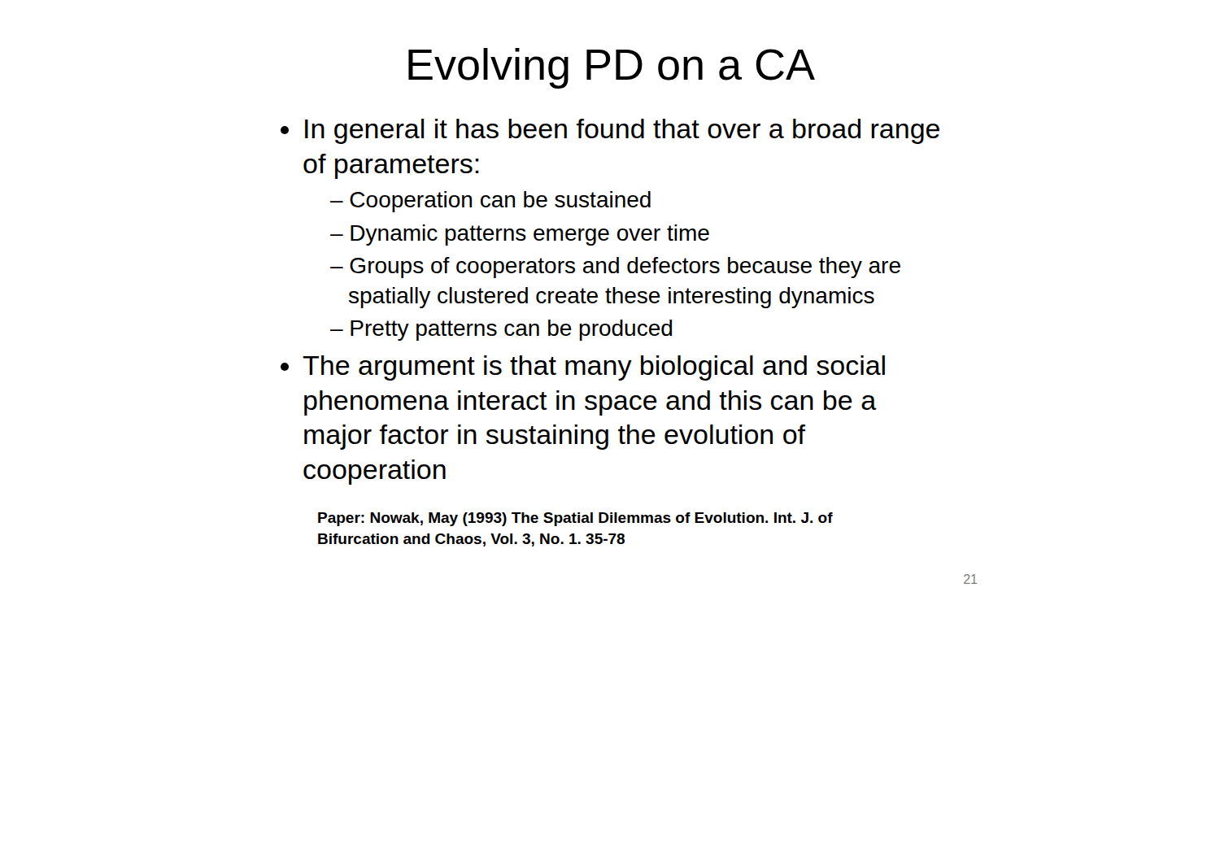Evolving PD on a CA
In general it has been found that over a broad range of parameters:
Cooperation can be sustained
Dynamic patterns emerge over time
Groups of cooperators and defectors because they are spatially clustered create these interesting dynamics
Pretty patterns can be produced
The argument is that many biological and social phenomena interact in space and this can be a major factor in sustaining the evolution of cooperation
Paper: Nowak, May (1993) The Spatial Dilemmas of Evolution. Int. J. of Bifurcation and Chaos, Vol. 3, No. 1. 35-78
21